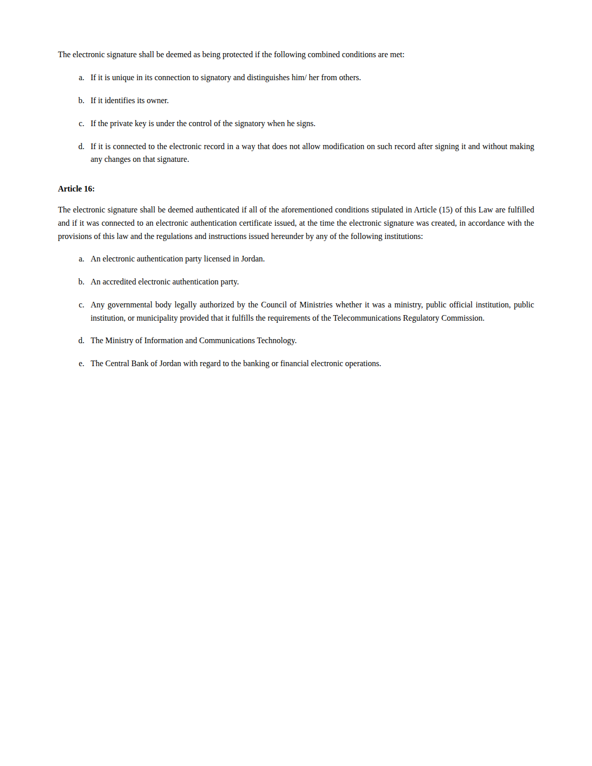The electronic signature shall be deemed as being protected if the following combined conditions are met:
If it is unique in its connection to signatory and distinguishes him/ her from others.
If it identifies its owner.
If the private key is under the control of the signatory when he signs.
If it is connected to the electronic record in a way that does not allow modification on such record after signing it and without making any changes on that signature.
Article 16:
The electronic signature shall be deemed authenticated if all of the aforementioned conditions stipulated in Article (15) of this Law are fulfilled and if it was connected to an electronic authentication certificate issued, at the time the electronic signature was created, in accordance with the provisions of this law and the regulations and instructions issued hereunder by any of the following institutions:
An electronic authentication party licensed in Jordan.
An accredited electronic authentication party.
Any governmental body legally authorized by the Council of Ministries whether it was a ministry, public official institution, public institution, or municipality provided that it fulfills the requirements of the Telecommunications Regulatory Commission.
The Ministry of Information and Communications Technology.
The Central Bank of Jordan with regard to the banking or financial electronic operations.